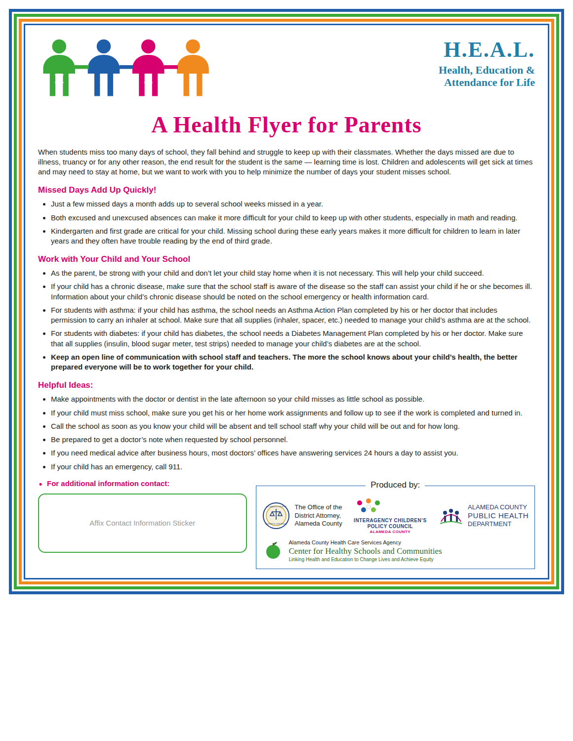H E A L
H.E.A.L.
Health, Education &
Attendance for Life
A Health Flyer for Parents
When students miss too many days of school, they fall behind and struggle to keep up with their classmates. Whether the days missed are due to illness, truancy or for any other reason, the end result for the student is the same — learning time is lost. Children and adolescents will get sick at times and may need to stay at home, but we want to work with you to help minimize the number of days your student misses school.
Missed Days Add Up Quickly!
Just a few missed days a month adds up to several school weeks missed in a year.
Both excused and unexcused absences can make it more difficult for your child to keep up with other students, especially in math and reading.
Kindergarten and first grade are critical for your child. Missing school during these early years makes it more difficult for children to learn in later years and they often have trouble reading by the end of third grade.
Work with Your Child and Your School
As the parent, be strong with your child and don’t let your child stay home when it is not necessary. This will help your child succeed.
If your child has a chronic disease, make sure that the school staff is aware of the disease so the staff can assist your child if he or she becomes ill. Information about your child’s chronic disease should be noted on the school emergency or health information card.
For students with asthma: if your child has asthma, the school needs an Asthma Action Plan completed by his or her doctor that includes permission to carry an inhaler at school. Make sure that all supplies (inhaler, spacer, etc.) needed to manage your child’s asthma are at the school.
For students with diabetes: if your child has diabetes, the school needs a Diabetes Management Plan completed by his or her doctor. Make sure that all supplies (insulin, blood sugar meter, test strips) needed to manage your child’s diabetes are at the school.
Keep an open line of communication with school staff and teachers. The more the school knows about your child’s health, the better prepared everyone will be to work together for your child.
Helpful Ideas:
Make appointments with the doctor or dentist in the late afternoon so your child misses as little school as possible.
If your child must miss school, make sure you get his or her home work assignments and follow up to see if the work is completed and turned in.
Call the school as soon as you know your child will be absent and tell school staff why your child will be out and for how long.
Be prepared to get a doctor’s note when requested by school personnel.
If you need medical advice after business hours, most doctors’ offices have answering services 24 hours a day to assist you.
If your child has an emergency, call 911.
For additional information contact:
Affix Contact Information Sticker
Produced by:
DISTRICT ATTORNEY ALAMEDA COUNTY
The Office of the
District Attorney,
Alameda County
INTERAGENCY CHILDREN’S
POLICY COUNCIL ALAMEDA COUNTY
ALAMEDA COUNTY PUBLIC HEALTH DEPARTMENT
Alameda County Health Care Services Agency
Center for Healthy Schools and Communities
Linking Health and Education to Change Lives and Achieve Equity